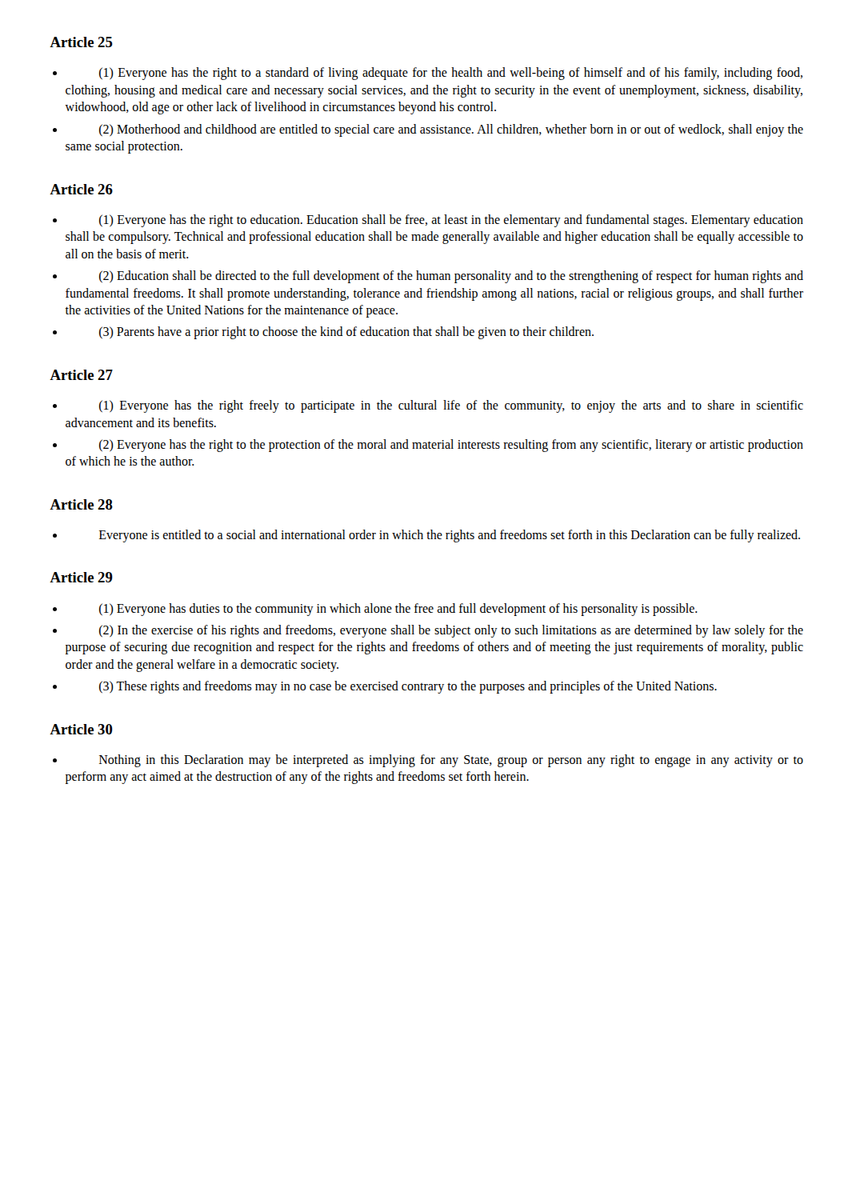Article 25
(1) Everyone has the right to a standard of living adequate for the health and well-being of himself and of his family, including food, clothing, housing and medical care and necessary social services, and the right to security in the event of unemployment, sickness, disability, widowhood, old age or other lack of livelihood in circumstances beyond his control.
(2) Motherhood and childhood are entitled to special care and assistance. All children, whether born in or out of wedlock, shall enjoy the same social protection.
Article 26
(1) Everyone has the right to education. Education shall be free, at least in the elementary and fundamental stages. Elementary education shall be compulsory. Technical and professional education shall be made generally available and higher education shall be equally accessible to all on the basis of merit.
(2) Education shall be directed to the full development of the human personality and to the strengthening of respect for human rights and fundamental freedoms. It shall promote understanding, tolerance and friendship among all nations, racial or religious groups, and shall further the activities of the United Nations for the maintenance of peace.
(3) Parents have a prior right to choose the kind of education that shall be given to their children.
Article 27
(1) Everyone has the right freely to participate in the cultural life of the community, to enjoy the arts and to share in scientific advancement and its benefits.
(2) Everyone has the right to the protection of the moral and material interests resulting from any scientific, literary or artistic production of which he is the author.
Article 28
Everyone is entitled to a social and international order in which the rights and freedoms set forth in this Declaration can be fully realized.
Article 29
(1) Everyone has duties to the community in which alone the free and full development of his personality is possible.
(2) In the exercise of his rights and freedoms, everyone shall be subject only to such limitations as are determined by law solely for the purpose of securing due recognition and respect for the rights and freedoms of others and of meeting the just requirements of morality, public order and the general welfare in a democratic society.
(3) These rights and freedoms may in no case be exercised contrary to the purposes and principles of the United Nations.
Article 30
Nothing in this Declaration may be interpreted as implying for any State, group or person any right to engage in any activity or to perform any act aimed at the destruction of any of the rights and freedoms set forth herein.